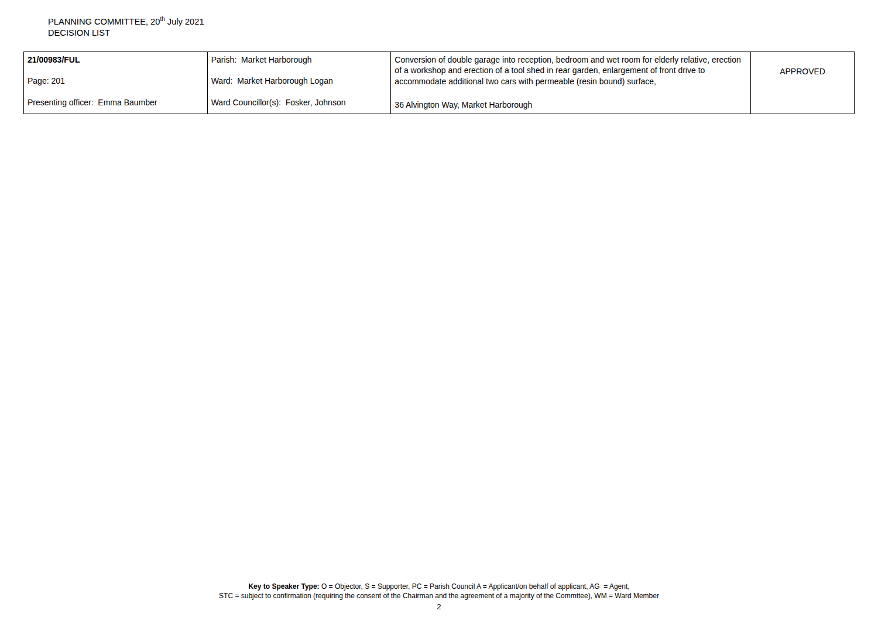PLANNING COMMITTEE, 20th July 2021
DECISION LIST
| 21/00983/FUL Page: 201 Presenting officer: Emma Baumber | Parish: Market Harborough Ward: Market Harborough Logan Ward Councillor(s): Fosker, Johnson | Conversion of double garage into reception, bedroom and wet room for elderly relative, erection of a workshop and erection of a tool shed in rear garden, enlargement of front drive to accommodate additional two cars with permeable (resin bound) surface, 36 Alvington Way, Market Harborough | APPROVED |
Key to Speaker Type: O = Objector, S = Supporter, PC = Parish Council A = Applicant/on behalf of applicant, AG = Agent,
STC = subject to confirmation (requiring the consent of the Chairman and the agreement of a majority of the Commttee), WM = Ward Member
2